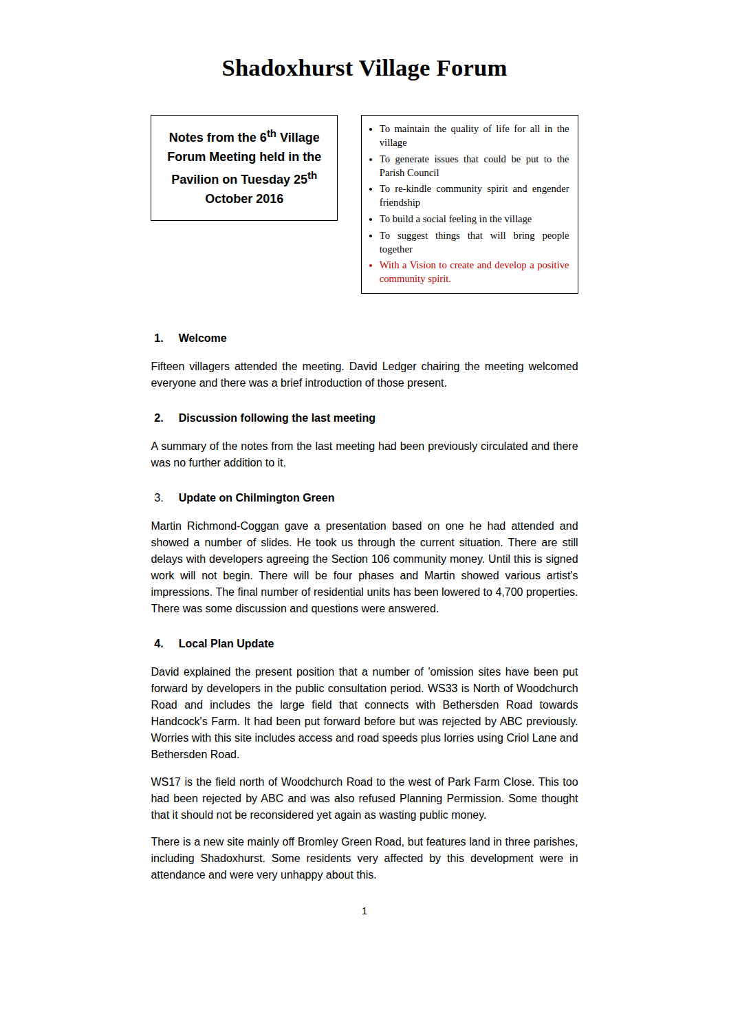Shadoxhurst Village Forum
Notes from the 6th Village Forum Meeting held in the Pavilion on Tuesday 25th October 2016
To maintain the quality of life for all in the village
To generate issues that could be put to the Parish Council
To re-kindle community spirit and engender friendship
To build a social feeling in the village
To suggest things that will bring people together
With a Vision to create and develop a positive community spirit.
Welcome
Fifteen villagers attended the meeting. David Ledger chairing the meeting welcomed everyone and there was a brief introduction of those present.
Discussion following the last meeting
A summary of the notes from the last meeting had been previously circulated and there was no further addition to it.
Update on Chilmington Green
Martin Richmond-Coggan gave a presentation based on one he had attended and showed a number of slides. He took us through the current situation. There are still delays with developers agreeing the Section 106 community money. Until this is signed work will not begin. There will be four phases and Martin showed various artist's impressions. The final number of residential units has been lowered to 4,700 properties. There was some discussion and questions were answered.
Local Plan Update
David explained the present position that a number of 'omission sites have been put forward by developers in the public consultation period. WS33 is North of Woodchurch Road and includes the large field that connects with Bethersden Road towards Handcock's Farm. It had been put forward before but was rejected by ABC previously. Worries with this site includes access and road speeds plus lorries using Criol Lane and Bethersden Road.
WS17 is the field north of Woodchurch Road to the west of Park Farm Close. This too had been rejected by ABC and was also refused Planning Permission. Some thought that it should not be reconsidered yet again as wasting public money.
There is a new site mainly off Bromley Green Road, but features land in three parishes, including Shadoxhurst. Some residents very affected by this development were in attendance and were very unhappy about this.
1